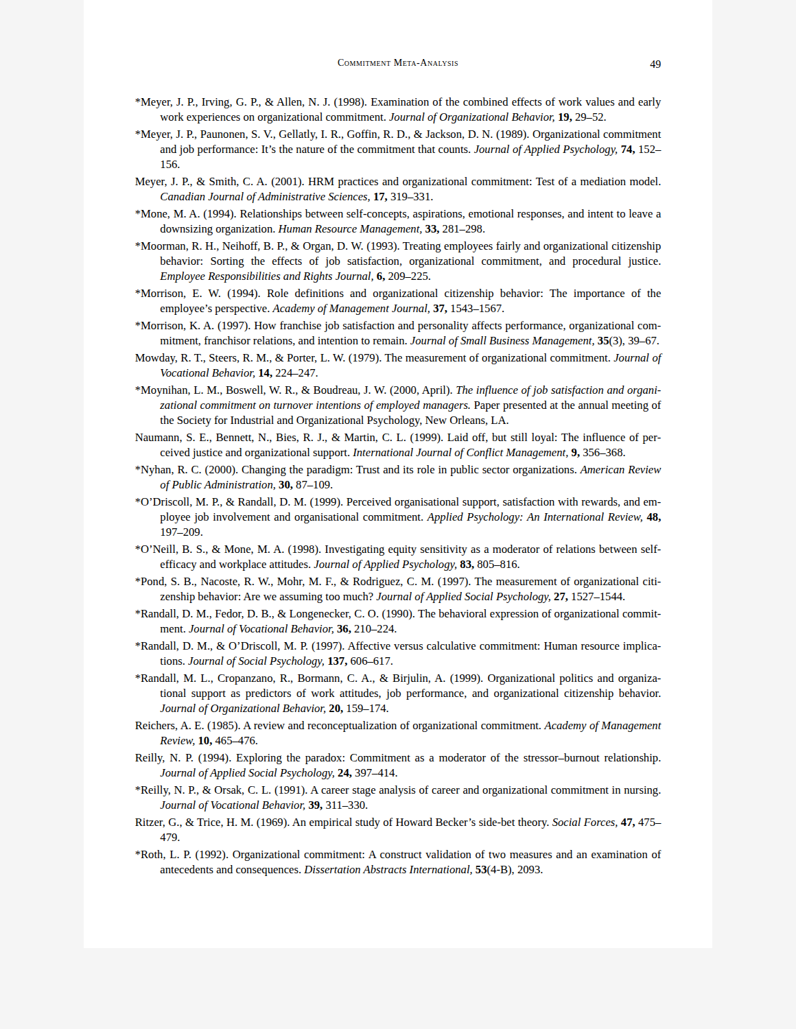Commitment Meta-Analysis 49
*Meyer, J. P., Irving, G. P., & Allen, N. J. (1998). Examination of the combined effects of work values and early work experiences on organizational commitment. Journal of Organizational Behavior, 19, 29–52.
*Meyer, J. P., Paunonen, S. V., Gellatly, I. R., Goffin, R. D., & Jackson, D. N. (1989). Organizational commitment and job performance: It’s the nature of the commitment that counts. Journal of Applied Psychology, 74, 152–156.
Meyer, J. P., & Smith, C. A. (2001). HRM practices and organizational commitment: Test of a mediation model. Canadian Journal of Administrative Sciences, 17, 319–331.
*Mone, M. A. (1994). Relationships between self-concepts, aspirations, emotional responses, and intent to leave a downsizing organization. Human Resource Management, 33, 281–298.
*Moorman, R. H., Neihoff, B. P., & Organ, D. W. (1993). Treating employees fairly and organizational citizenship behavior: Sorting the effects of job satisfaction, organizational commitment, and procedural justice. Employee Responsibilities and Rights Journal, 6, 209–225.
*Morrison, E. W. (1994). Role definitions and organizational citizenship behavior: The importance of the employee’s perspective. Academy of Management Journal, 37, 1543–1567.
*Morrison, K. A. (1997). How franchise job satisfaction and personality affects performance, organizational commitment, franchisor relations, and intention to remain. Journal of Small Business Management, 35(3), 39–67.
Mowday, R. T., Steers, R. M., & Porter, L. W. (1979). The measurement of organizational commitment. Journal of Vocational Behavior, 14, 224–247.
*Moynihan, L. M., Boswell, W. R., & Boudreau, J. W. (2000, April). The influence of job satisfaction and organizational commitment on turnover intentions of employed managers. Paper presented at the annual meeting of the Society for Industrial and Organizational Psychology, New Orleans, LA.
Naumann, S. E., Bennett, N., Bies, R. J., & Martin, C. L. (1999). Laid off, but still loyal: The influence of perceived justice and organizational support. International Journal of Conflict Management, 9, 356–368.
*Nyhan, R. C. (2000). Changing the paradigm: Trust and its role in public sector organizations. American Review of Public Administration, 30, 87–109.
*O’Driscoll, M. P., & Randall, D. M. (1999). Perceived organisational support, satisfaction with rewards, and employee job involvement and organisational commitment. Applied Psychology: An International Review, 48, 197–209.
*O’Neill, B. S., & Mone, M. A. (1998). Investigating equity sensitivity as a moderator of relations between self-efficacy and workplace attitudes. Journal of Applied Psychology, 83, 805–816.
*Pond, S. B., Nacoste, R. W., Mohr, M. F., & Rodriguez, C. M. (1997). The measurement of organizational citizenship behavior: Are we assuming too much? Journal of Applied Social Psychology, 27, 1527–1544.
*Randall, D. M., Fedor, D. B., & Longenecker, C. O. (1990). The behavioral expression of organizational commitment. Journal of Vocational Behavior, 36, 210–224.
*Randall, D. M., & O’Driscoll, M. P. (1997). Affective versus calculative commitment: Human resource implications. Journal of Social Psychology, 137, 606–617.
*Randall, M. L., Cropanzano, R., Bormann, C. A., & Birjulin, A. (1999). Organizational politics and organizational support as predictors of work attitudes, job performance, and organizational citizenship behavior. Journal of Organizational Behavior, 20, 159–174.
Reichers, A. E. (1985). A review and reconceptualization of organizational commitment. Academy of Management Review, 10, 465–476.
Reilly, N. P. (1994). Exploring the paradox: Commitment as a moderator of the stressor–burnout relationship. Journal of Applied Social Psychology, 24, 397–414.
*Reilly, N. P., & Orsak, C. L. (1991). A career stage analysis of career and organizational commitment in nursing. Journal of Vocational Behavior, 39, 311–330.
Ritzer, G., & Trice, H. M. (1969). An empirical study of Howard Becker’s side-bet theory. Social Forces, 47, 475–479.
*Roth, L. P. (1992). Organizational commitment: A construct validation of two measures and an examination of antecedents and consequences. Dissertation Abstracts International, 53(4-B), 2093.